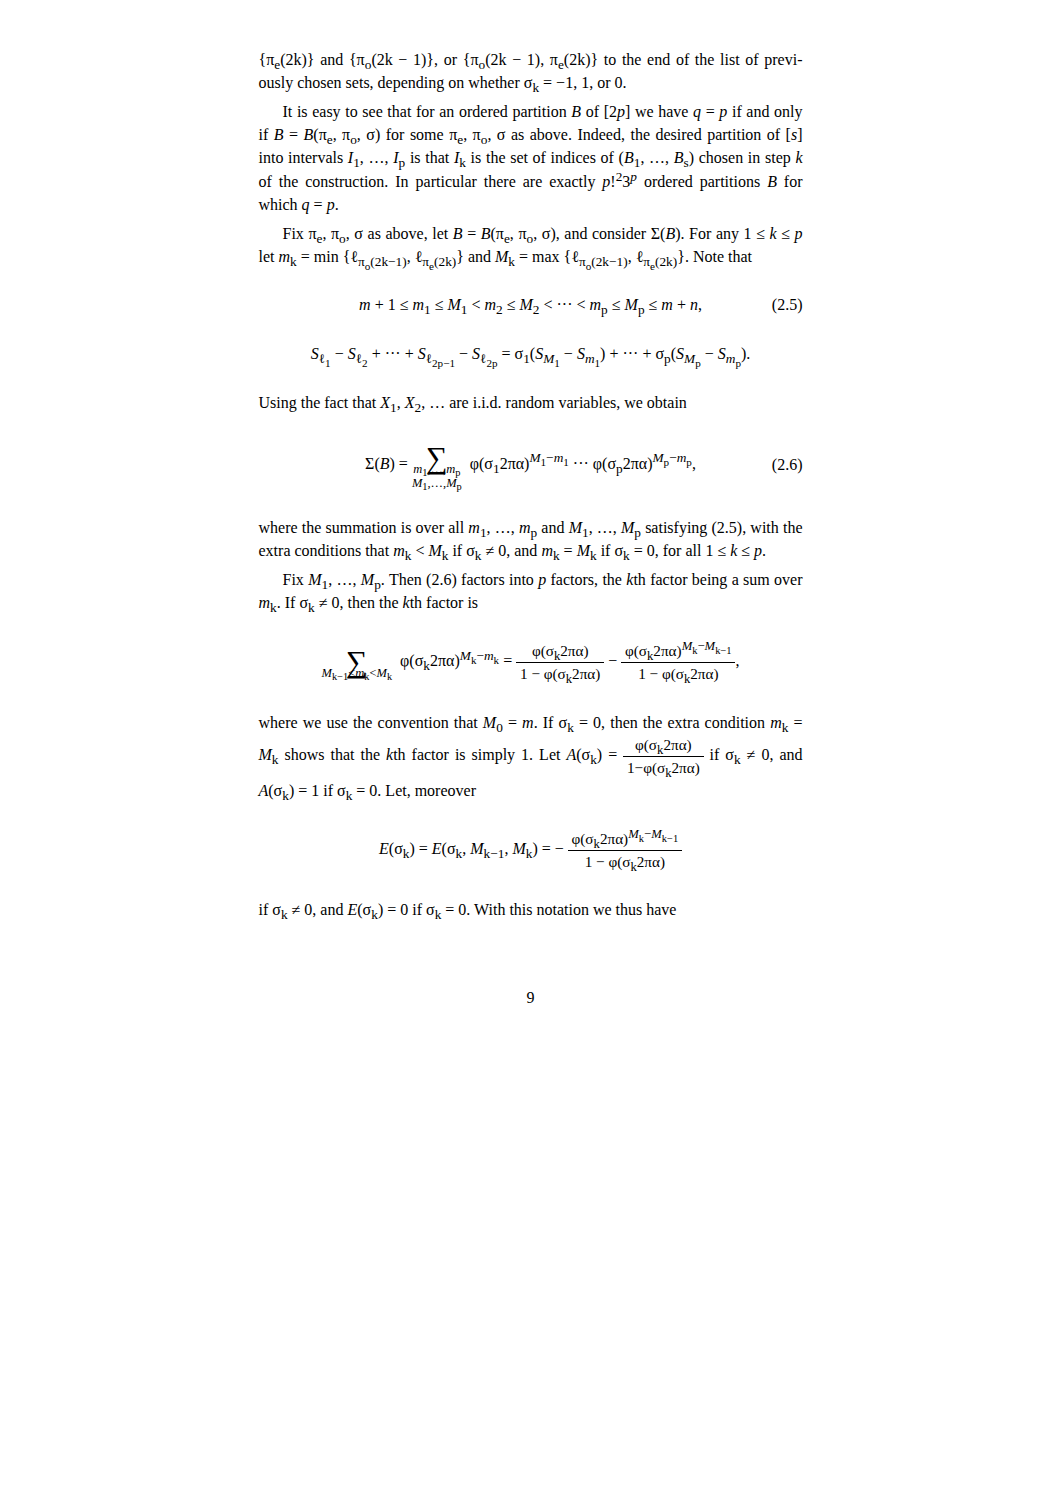{πe(2k)} and {πo(2k − 1)}, or {πo(2k − 1), πe(2k)} to the end of the list of previously chosen sets, depending on whether σk = −1, 1, or 0.
It is easy to see that for an ordered partition B of [2p] we have q = p if and only if B = B(πe, πo, σ) for some πe, πo, σ as above. Indeed, the desired partition of [s] into intervals I1, …, Ip is that Ik is the set of indices of (B1, …, Bs) chosen in step k of the construction. In particular there are exactly p!23p ordered partitions B for which q = p.
Fix πe, πo, σ as above, let B = B(πe, πo, σ), and consider Σ(B). For any 1 ≤ k ≤ p let mk = min {ℓπo(2k−1), ℓπe(2k)} and Mk = max {ℓπo(2k−1), ℓπe(2k)}. Note that
m + 1 ≤ m1 ≤ M1 < m2 ≤ M2 < ··· < mp ≤ Mp ≤ m + n, (2.5)
Sℓ1 − Sℓ2 + ··· + Sℓ2p−1 − Sℓ2p = σ1(SM1 − Sm1) + ··· + σp(SMp − Smp).
Using the fact that X1, X2, … are i.i.d. random variables, we obtain
Σ(B) = ∑ m1,…,mp M1,…,Mp φ(σ12πα)M1−m1 ··· φ(σp2πα)Mp−mp, (2.6)
where the summation is over all m1, …, mp and M1, …, Mp satisfying (2.5), with the extra conditions that mk < Mk if σk ≠ 0, and mk = Mk if σk = 0, for all 1 ≤ k ≤ p.
Fix M1, …, Mp. Then (2.6) factors into p factors, the kth factor being a sum over mk. If σk ≠ 0, then the kth factor is
∑ Mk−1<mk<Mk φ(σk2πα)Mk−mk = φ(σk2πα) 1 − φ(σk2πα) − φ(σk2πα)Mk−Mk−1 1 − φ(σk2πα) ,
where we use the convention that M0 = m. If σk = 0, then the extra condition mk = Mk shows that the kth factor is simply 1. Let A(σk) = φ(σk2πα) 1−φ(σk2πα) if σk ≠ 0, and A(σk) = 1 if σk = 0. Let, moreover
E(σk) = E(σk, Mk−1, Mk) = − φ(σk2πα)Mk−Mk−1 1 − φ(σk2πα)
if σk ≠ 0, and E(σk) = 0 if σk = 0. With this notation we thus have
9